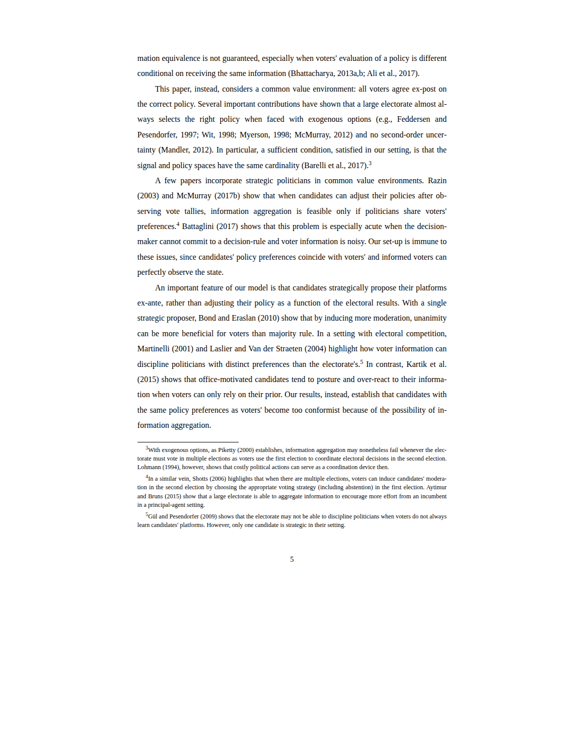mation equivalence is not guaranteed, especially when voters' evaluation of a policy is different conditional on receiving the same information (Bhattacharya, 2013a,b; Ali et al., 2017).
This paper, instead, considers a common value environment: all voters agree ex-post on the correct policy. Several important contributions have shown that a large electorate almost always selects the right policy when faced with exogenous options (e.g., Feddersen and Pesendorfer, 1997; Wit, 1998; Myerson, 1998; McMurray, 2012) and no second-order uncertainty (Mandler, 2012). In particular, a sufficient condition, satisfied in our setting, is that the signal and policy spaces have the same cardinality (Barelli et al., 2017).3
A few papers incorporate strategic politicians in common value environments. Razin (2003) and McMurray (2017b) show that when candidates can adjust their policies after observing vote tallies, information aggregation is feasible only if politicians share voters' preferences.4 Battaglini (2017) shows that this problem is especially acute when the decision-maker cannot commit to a decision-rule and voter information is noisy. Our set-up is immune to these issues, since candidates' policy preferences coincide with voters' and informed voters can perfectly observe the state.
An important feature of our model is that candidates strategically propose their platforms ex-ante, rather than adjusting their policy as a function of the electoral results. With a single strategic proposer, Bond and Eraslan (2010) show that by inducing more moderation, unanimity can be more beneficial for voters than majority rule. In a setting with electoral competition, Martinelli (2001) and Laslier and Van der Straeten (2004) highlight how voter information can discipline politicians with distinct preferences than the electorate's.5 In contrast, Kartik et al. (2015) shows that office-motivated candidates tend to posture and over-react to their information when voters can only rely on their prior. Our results, instead, establish that candidates with the same policy preferences as voters' become too conformist because of the possibility of information aggregation.
3With exogenous options, as Piketty (2000) establishes, information aggregation may nonetheless fail whenever the electorate must vote in multiple elections as voters use the first election to coordinate electoral decisions in the second election. Lohmann (1994), however, shows that costly political actions can serve as a coordination device then.
4In a similar vein, Shotts (2006) highlights that when there are multiple elections, voters can induce candidates' moderation in the second election by choosing the appropriate voting strategy (including abstention) in the first election. Aytimur and Bruns (2015) show that a large electorate is able to aggregate information to encourage more effort from an incumbent in a principal-agent setting.
5Gül and Pesendorfer (2009) shows that the electorate may not be able to discipline politicians when voters do not always learn candidates' platforms. However, only one candidate is strategic in their setting.
5